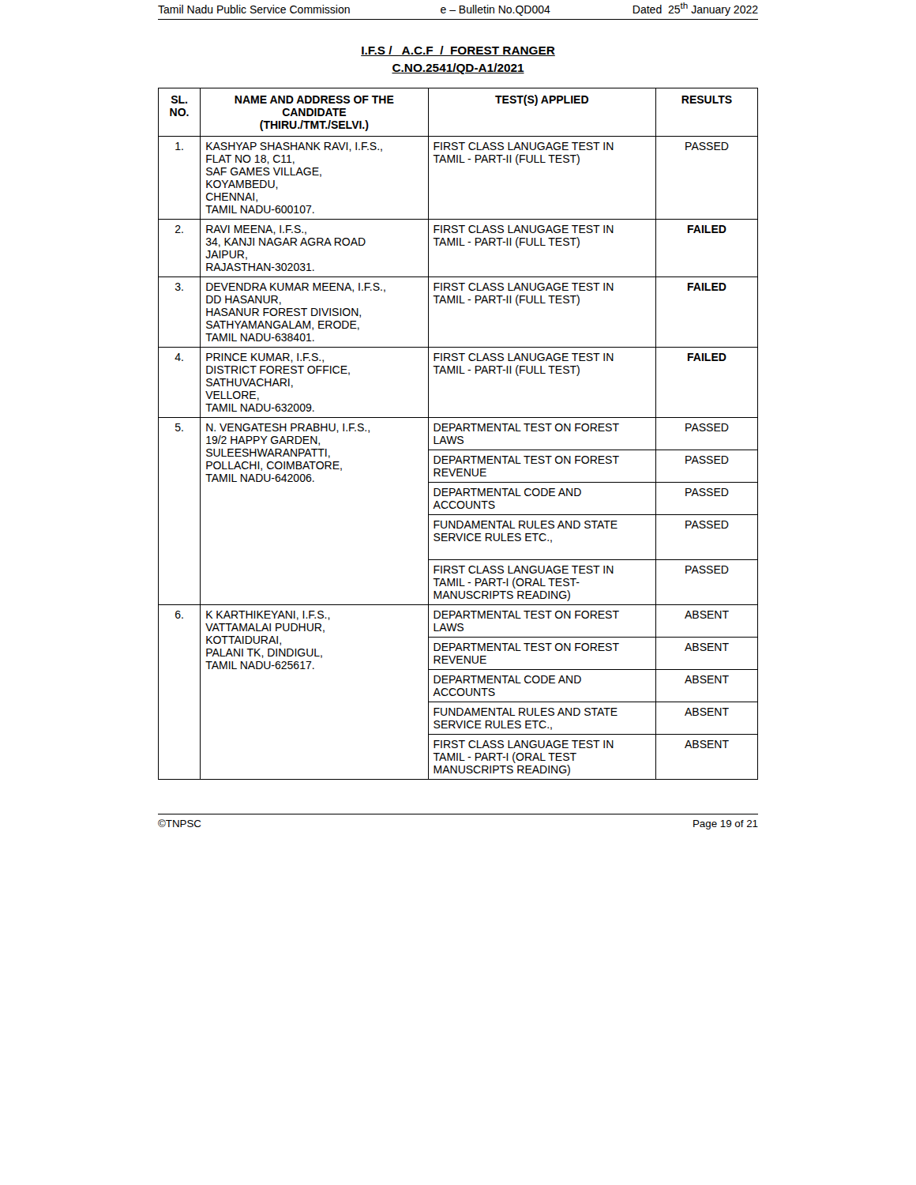Tamil Nadu Public Service Commission e – Bulletin No.QD004 Dated 25th January 2022
I.F.S / A.C.F / FOREST RANGER
C.NO.2541/QD-A1/2021
| SL. NO. | NAME AND ADDRESS OF THE CANDIDATE (THIRU./TMT./SELVI.) | TEST(S) APPLIED | RESULTS |
| --- | --- | --- | --- |
| 1. | KASHYAP SHASHANK RAVI, I.F.S., FLAT NO 18, C11, SAF GAMES VILLAGE, KOYAMBEDU, CHENNAI, TAMIL NADU-600107. | FIRST CLASS LANUGAGE TEST IN TAMIL - PART-II (FULL TEST) | PASSED |
| 2. | RAVI MEENA, I.F.S., 34, KANJI NAGAR AGRA ROAD JAIPUR, RAJASTHAN-302031. | FIRST CLASS LANUGAGE TEST IN TAMIL - PART-II (FULL TEST) | FAILED |
| 3. | DEVENDRA KUMAR MEENA, I.F.S., DD HASANUR, HASANUR FOREST DIVISION, SATHYAMANGALAM, ERODE, TAMIL NADU-638401. | FIRST CLASS LANUGAGE TEST IN TAMIL - PART-II (FULL TEST) | FAILED |
| 4. | PRINCE KUMAR, I.F.S., DISTRICT FOREST OFFICE, SATHUVACHARI, VELLORE, TAMIL NADU-632009. | FIRST CLASS LANUGAGE TEST IN TAMIL - PART-II (FULL TEST) | FAILED |
| 5. | N. VENGATESH PRABHU, I.F.S., 19/2 HAPPY GARDEN, SULEESHWARANPATTI, POLLACHI, COIMBATORE, TAMIL NADU-642006. | DEPARTMENTAL TEST ON FOREST LAWS | PASSED |
| DEPARTMENTAL TEST ON FOREST REVENUE | PASSED |
| DEPARTMENTAL CODE AND ACCOUNTS | PASSED |
| FUNDAMENTAL RULES AND STATE SERVICE RULES ETC., | PASSED |
| FIRST CLASS LANGUAGE TEST IN TAMIL - PART-I (ORAL TEST- MANUSCRIPTS READING) | PASSED |
| 6. | K KARTHIKEYANI, I.F.S., VATTAMALAI PUDHUR, KOTTAIDURAI, PALANI TK, DINDIGUL, TAMIL NADU-625617. | DEPARTMENTAL TEST ON FOREST LAWS | ABSENT |
| DEPARTMENTAL TEST ON FOREST REVENUE | ABSENT |
| DEPARTMENTAL CODE AND ACCOUNTS | ABSENT |
| FUNDAMENTAL RULES AND STATE SERVICE RULES ETC., | ABSENT |
| FIRST CLASS LANGUAGE TEST IN TAMIL - PART-I (ORAL TEST MANUSCRIPTS READING) | ABSENT |
©TNPSC Page 19 of 21